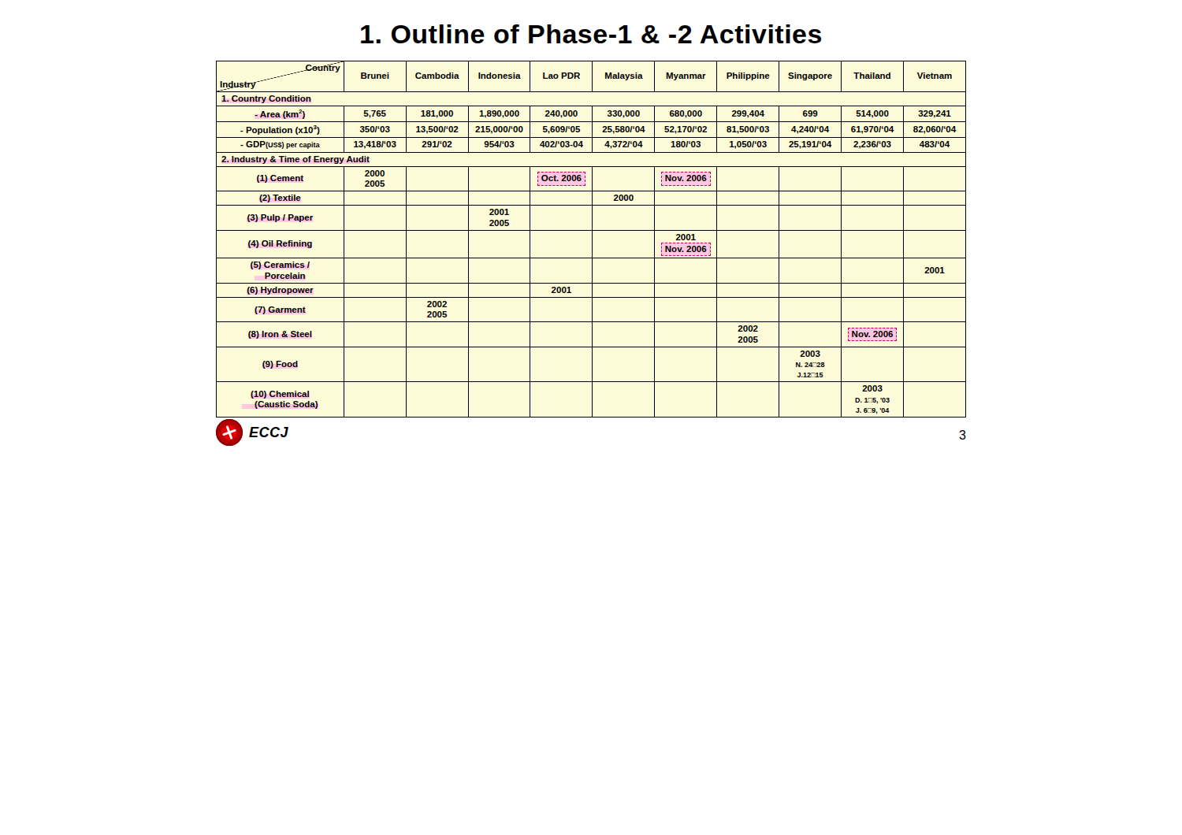1. Outline of Phase-1 & -2 Activities
| Country Industry | Brunei | Cambodia | Indonesia | Lao PDR | Malaysia | Myanmar | Philippine | Singapore | Thailand | Vietnam |
| 1. Country Condition |
| - Area (km 2 ) | 5,765 | 181,000 | 1,890,000 | 240,000 | 330,000 | 680,000 | 299,404 | 699 | 514,000 | 329,241 |
| - Population (x10 3 ) | 350/‘03 | 13,500/‘02 | 215,000/‘00 | 5,609/‘05 | 25,580/‘04 | 52,170/‘02 | 81,500/‘03 | 4,240/‘04 | 61,970/‘04 | 82,060/‘04 |
| - GDP (US$) per capita | 13,418/‘03 | 291/‘02 | 954/‘03 | 402/‘03-04 | 4,372/‘04 | 180/‘03 | 1,050/‘03 | 25,191/‘04 | 2,236/‘03 | 483/‘04 |
| 2. Industry & Time of Energy Audit |
| (1) Cement | 2000 2005 | | | Oct. 2006 | | Nov. 2006 | | | | |
| (2) Textile | | | | | 2000 | | | | | |
| (3) Pulp / Paper | | | 2001 2005 | | | | | | | |
| (4) Oil Refining | | | | | | 2001 Nov. 2006 | | | | |
| (5) Ceramics / Porcelain | | | | | | | | | | 2001 |
| (6) Hydropower | | | | 2001 | | | | | | |
| (7) Garment | | 2002 2005 | | | | | | | | |
| (8) Iron & Steel | | | | | | | 2002 2005 | | Nov. 2006 | |
| (9) Food | | | | | | | | 2003 N. 24□28 J.12□15 | | |
| (10) Chemical (Caustic Soda) | | | | | | | | | 2003 D. 1□5, '03 J. 6□9, '04 | |
ECCJ
3